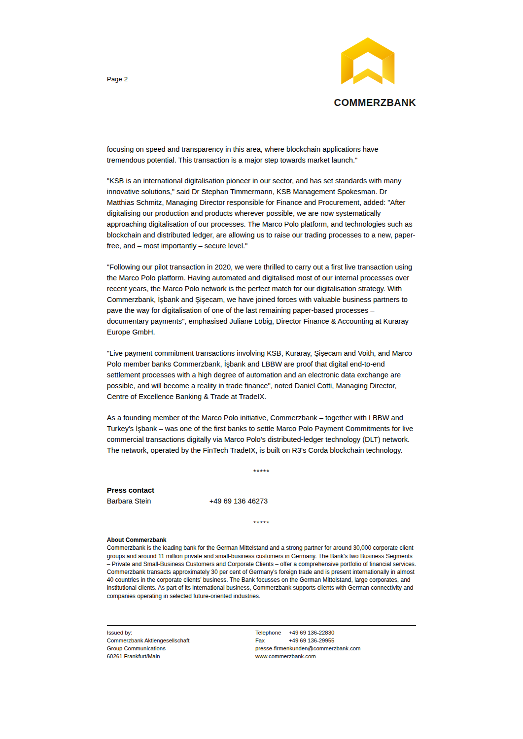Page 2
COMMERZBANK
focusing on speed and transparency in this area, where blockchain applications have tremendous potential. This transaction is a major step towards market launch."
"KSB is an international digitalisation pioneer in our sector, and has set standards with many innovative solutions," said Dr Stephan Timmermann, KSB Management Spokesman. Dr Matthias Schmitz, Managing Director responsible for Finance and Procurement, added: "After digitalising our production and products wherever possible, we are now systematically approaching digitalisation of our processes. The Marco Polo platform, and technologies such as blockchain and distributed ledger, are allowing us to raise our trading processes to a new, paper-free, and – most importantly – secure level."
"Following our pilot transaction in 2020, we were thrilled to carry out a first live transaction using the Marco Polo platform. Having automated and digitalised most of our internal processes over recent years, the Marco Polo network is the perfect match for our digitalisation strategy. With Commerzbank, İşbank and Şişecam, we have joined forces with valuable business partners to pave the way for digitalisation of one of the last remaining paper-based processes – documentary payments", emphasised Juliane Löbig, Director Finance & Accounting at Kuraray Europe GmbH.
"Live payment commitment transactions involving KSB, Kuraray, Şişecam and Voith, and Marco Polo member banks Commerzbank, İşbank and LBBW are proof that digital end-to-end settlement processes with a high degree of automation and an electronic data exchange are possible, and will become a reality in trade finance", noted Daniel Cotti, Managing Director, Centre of Excellence Banking & Trade at TradeIX.
As a founding member of the Marco Polo initiative, Commerzbank – together with LBBW and Turkey's İşbank – was one of the first banks to settle Marco Polo Payment Commitments for live commercial transactions digitally via Marco Polo's distributed-ledger technology (DLT) network. The network, operated by the FinTech TradeIX, is built on R3's Corda blockchain technology.
*****
Press contact
Barbara Stein +49 69 136 46273
*****
About Commerzbank
Commerzbank is the leading bank for the German Mittelstand and a strong partner for around 30,000 corporate client groups and around 11 million private and small-business customers in Germany. The Bank's two Business Segments – Private and Small-Business Customers and Corporate Clients – offer a comprehensive portfolio of financial services. Commerzbank transacts approximately 30 per cent of Germany's foreign trade and is present internationally in almost 40 countries in the corporate clients' business. The Bank focusses on the German Mittelstand, large corporates, and institutional clients. As part of its international business, Commerzbank supports clients with German connectivity and companies operating in selected future-oriented industries.
Issued by:
Commerzbank Aktiengesellschaft
Group Communications
60261 Frankfurt/Main
Telephone+49 69 136-22830
Fax+49 69 136-29955
presse-firmenkunden@commerzbank.com
www.commerzbank.com